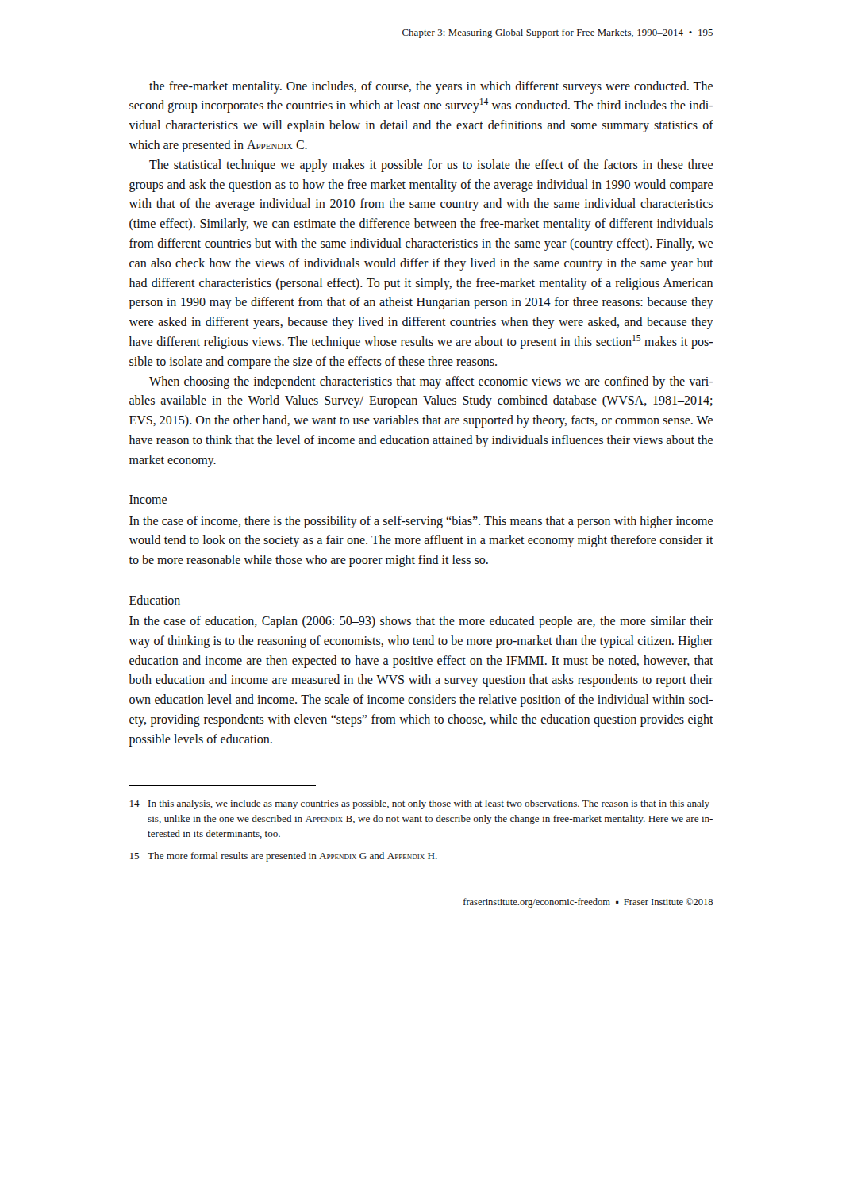Chapter 3: Measuring Global Support for Free Markets, 1990–2014 • 195
the free-market mentality. One includes, of course, the years in which different surveys were conducted. The second group incorporates the countries in which at least one survey14 was conducted. The third includes the individual characteristics we will explain below in detail and the exact definitions and some summary statistics of which are presented in Appendix C.
The statistical technique we apply makes it possible for us to isolate the effect of the factors in these three groups and ask the question as to how the free market mentality of the average individual in 1990 would compare with that of the average individual in 2010 from the same country and with the same individual characteristics (time effect). Similarly, we can estimate the difference between the free-market mentality of different individuals from different countries but with the same individual characteristics in the same year (country effect). Finally, we can also check how the views of individuals would differ if they lived in the same country in the same year but had different characteristics (personal effect). To put it simply, the free-market mentality of a religious American person in 1990 may be different from that of an atheist Hungarian person in 2014 for three reasons: because they were asked in different years, because they lived in different countries when they were asked, and because they have different religious views. The technique whose results we are about to present in this section15 makes it possible to isolate and compare the size of the effects of these three reasons.
When choosing the independent characteristics that may affect economic views we are confined by the variables available in the World Values Survey/ European Values Study combined database (WVSA, 1981–2014; EVS, 2015). On the other hand, we want to use variables that are supported by theory, facts, or common sense. We have reason to think that the level of income and education attained by individuals influences their views about the market economy.
Income
In the case of income, there is the possibility of a self-serving “bias”. This means that a person with higher income would tend to look on the society as a fair one. The more affluent in a market economy might therefore consider it to be more reasonable while those who are poorer might find it less so.
Education
In the case of education, Caplan (2006: 50–93) shows that the more educated people are, the more similar their way of thinking is to the reasoning of economists, who tend to be more pro-market than the typical citizen. Higher education and income are then expected to have a positive effect on the IFMMI. It must be noted, however, that both education and income are measured in the WVS with a survey question that asks respondents to report their own education level and income. The scale of income considers the relative position of the individual within society, providing respondents with eleven “steps” from which to choose, while the education question provides eight possible levels of education.
14 In this analysis, we include as many countries as possible, not only those with at least two observations. The reason is that in this analysis, unlike in the one we described in Appendix B, we do not want to describe only the change in free-market mentality. Here we are interested in its determinants, too.
15 The more formal results are presented in Appendix G and Appendix H.
fraserinstitute.org/economic-freedom ▪ Fraser Institute ©2018